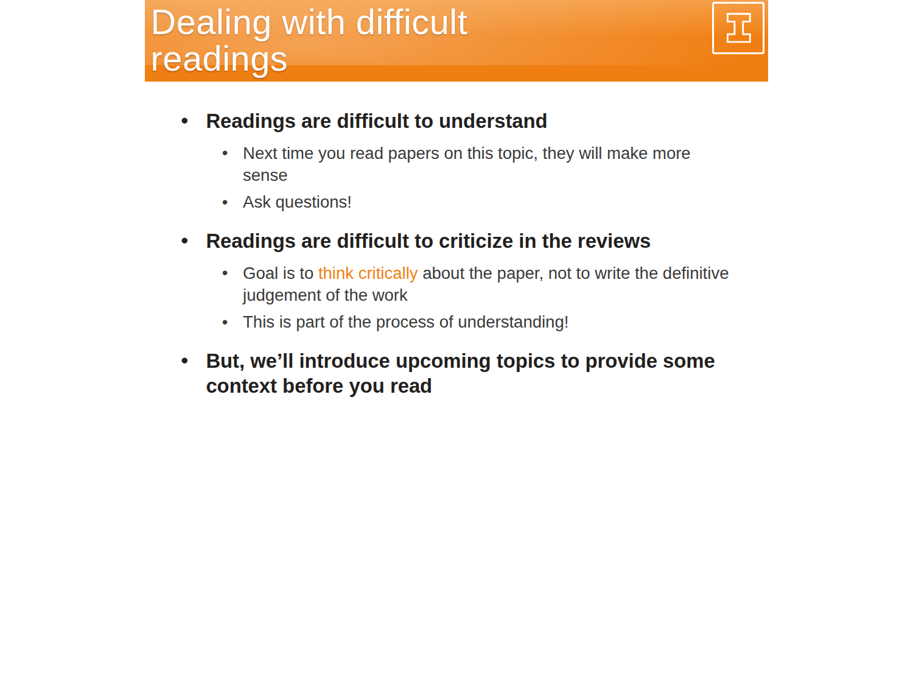Dealing with difficult readings
Readings are difficult to understand
Next time you read papers on this topic, they will make more sense
Ask questions!
Readings are difficult to criticize in the reviews
Goal is to think critically about the paper, not to write the definitive judgement of the work
This is part of the process of understanding!
But, we’ll introduce upcoming topics to provide some context before you read